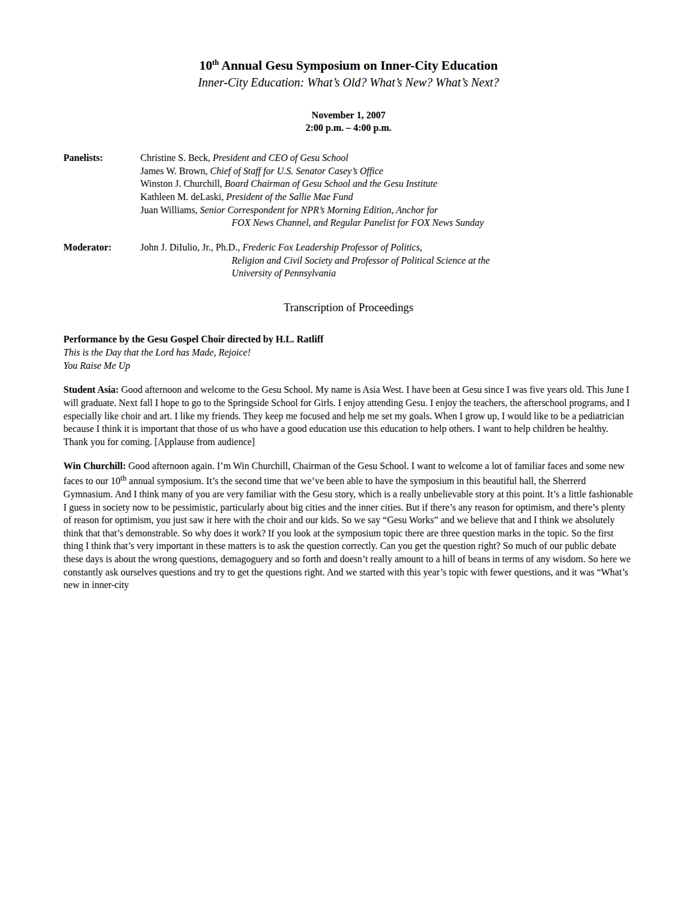10th Annual Gesu Symposium on Inner-City Education
Inner-City Education: What’s Old? What’s New? What’s Next?
November 1, 2007
2:00 p.m. – 4:00 p.m.
| Panelists: | Christine S. Beck, President and CEO of Gesu School James W. Brown, Chief of Staff for U.S. Senator Casey’s Office Winston J. Churchill, Board Chairman of Gesu School and the Gesu Institute Kathleen M. deLaski, President of the Sallie Mae Fund Juan Williams, Senior Correspondent for NPR’s Morning Edition, Anchor for FOX News Channel, and Regular Panelist for FOX News Sunday |
| Moderator: | John J. DiIulio, Jr., Ph.D., Frederic Fox Leadership Professor of Politics, Religion and Civil Society and Professor of Political Science at the University of Pennsylvania |
Transcription of Proceedings
Performance by the Gesu Gospel Choir directed by H.L. Ratliff
This is the Day that the Lord has Made, Rejoice!
You Raise Me Up
Student Asia: Good afternoon and welcome to the Gesu School. My name is Asia West. I have been at Gesu since I was five years old. This June I will graduate. Next fall I hope to go to the Springside School for Girls. I enjoy attending Gesu. I enjoy the teachers, the afterschool programs, and I especially like choir and art. I like my friends. They keep me focused and help me set my goals. When I grow up, I would like to be a pediatrician because I think it is important that those of us who have a good education use this education to help others. I want to help children be healthy. Thank you for coming. [Applause from audience]
Win Churchill: Good afternoon again. I’m Win Churchill, Chairman of the Gesu School. I want to welcome a lot of familiar faces and some new faces to our 10th annual symposium. It’s the second time that we’ve been able to have the symposium in this beautiful hall, the Sherrerd Gymnasium. And I think many of you are very familiar with the Gesu story, which is a really unbelievable story at this point. It’s a little fashionable I guess in society now to be pessimistic, particularly about big cities and the inner cities. But if there’s any reason for optimism, and there’s plenty of reason for optimism, you just saw it here with the choir and our kids. So we say “Gesu Works” and we believe that and I think we absolutely think that that’s demonstrable. So why does it work? If you look at the symposium topic there are three question marks in the topic. So the first thing I think that’s very important in these matters is to ask the question correctly. Can you get the question right? So much of our public debate these days is about the wrong questions, demagoguery and so forth and doesn’t really amount to a hill of beans in terms of any wisdom. So here we constantly ask ourselves questions and try to get the questions right. And we started with this year’s topic with fewer questions, and it was “What’s new in inner-city